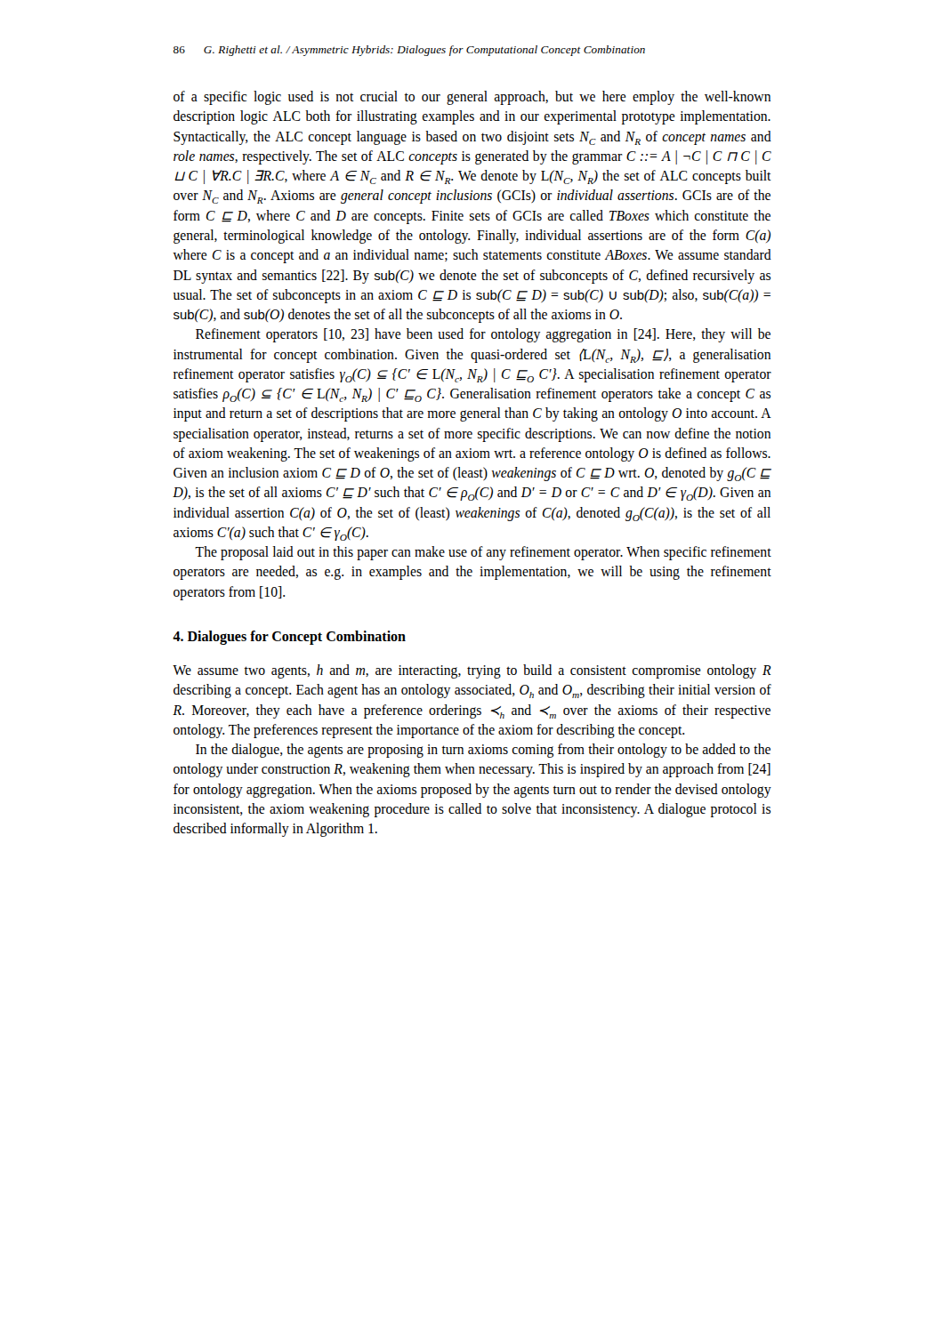86 G. Righetti et al. / Asymmetric Hybrids: Dialogues for Computational Concept Combination
of a specific logic used is not crucial to our general approach, but we here employ the well-known description logic ALC both for illustrating examples and in our experimental prototype implementation. Syntactically, the ALC concept language is based on two disjoint sets NC and NR of concept names and role names, respectively. The set of ALC concepts is generated by the grammar C ::= A | ¬C | C ⊓ C | C ⊔ C | ∀R.C | ∃R.C, where A ∈ NC and R ∈ NR. We denote by L(NC, NR) the set of ALC concepts built over NC and NR. Axioms are general concept inclusions (GCIs) or individual assertions. GCIs are of the form C ⊑ D, where C and D are concepts. Finite sets of GCIs are called TBoxes which constitute the general, terminological knowledge of the ontology. Finally, individual assertions are of the form C(a) where C is a concept and a an individual name; such statements constitute ABoxes. We assume standard DL syntax and semantics [22]. By sub(C) we denote the set of subconcepts of C, defined recursively as usual. The set of subconcepts in an axiom C ⊑ D is sub(C ⊑ D) = sub(C) ∪ sub(D); also, sub(C(a)) = sub(C), and sub(O) denotes the set of all the subconcepts of all the axioms in O.
Refinement operators [10, 23] have been used for ontology aggregation in [24]. Here, they will be instrumental for concept combination. Given the quasi-ordered set ⟨L(Nc, NR), ⊑⟩, a generalisation refinement operator satisfies γO(C) ⊆ {C′ ∈ L(Nc, NR) | C ⊑O C′}. A specialisation refinement operator satisfies ρO(C) ⊆ {C′ ∈ L(Nc, NR) | C′ ⊑O C}. Generalisation refinement operators take a concept C as input and return a set of descriptions that are more general than C by taking an ontology O into account. A specialisation operator, instead, returns a set of more specific descriptions. We can now define the notion of axiom weakening. The set of weakenings of an axiom wrt. a reference ontology O is defined as follows. Given an inclusion axiom C ⊑ D of O, the set of (least) weakenings of C ⊑ D wrt. O, denoted by gO(C ⊑ D), is the set of all axioms C′ ⊑ D′ such that C′ ∈ ρO(C) and D′ = D or C′ = C and D′ ∈ γO(D). Given an individual assertion C(a) of O, the set of (least) weakenings of C(a), denoted gO(C(a)), is the set of all axioms C′(a) such that C′ ∈ γO(C).
The proposal laid out in this paper can make use of any refinement operator. When specific refinement operators are needed, as e.g. in examples and the implementation, we will be using the refinement operators from [10].
4. Dialogues for Concept Combination
We assume two agents, h and m, are interacting, trying to build a consistent compromise ontology R describing a concept. Each agent has an ontology associated, Oh and Om, describing their initial version of R. Moreover, they each have a preference orderings ≺h and ≺m over the axioms of their respective ontology. The preferences represent the importance of the axiom for describing the concept.
In the dialogue, the agents are proposing in turn axioms coming from their ontology to be added to the ontology under construction R, weakening them when necessary. This is inspired by an approach from [24] for ontology aggregation. When the axioms proposed by the agents turn out to render the devised ontology inconsistent, the axiom weakening procedure is called to solve that inconsistency. A dialogue protocol is described informally in Algorithm 1.